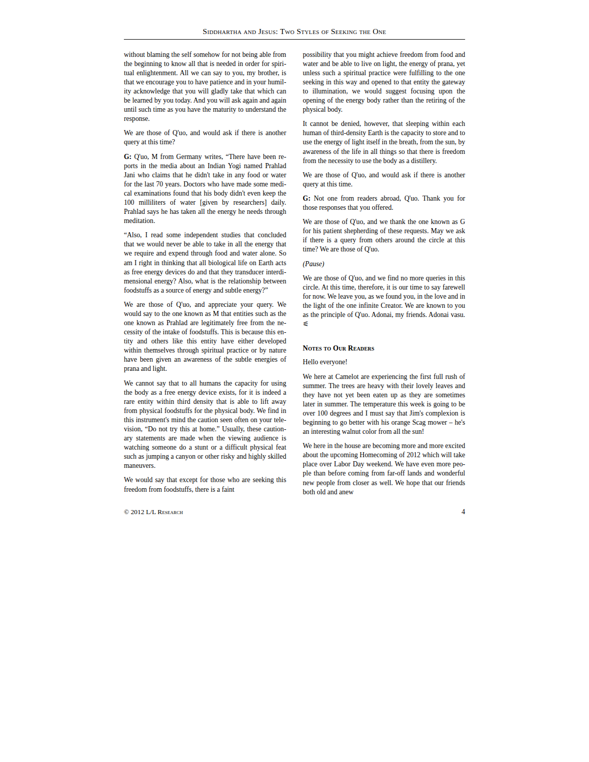Siddhartha and Jesus: Two Styles of Seeking the One
without blaming the self somehow for not being able from the beginning to know all that is needed in order for spiritual enlightenment. All we can say to you, my brother, is that we encourage you to have patience and in your humility acknowledge that you will gladly take that which can be learned by you today. And you will ask again and again until such time as you have the maturity to understand the response.
We are those of Q'uo, and would ask if there is another query at this time?
G: Q'uo, M from Germany writes, “There have been reports in the media about an Indian Yogi named Prahlad Jani who claims that he didn't take in any food or water for the last 70 years. Doctors who have made some medical examinations found that his body didn't even keep the 100 milliliters of water [given by researchers] daily. Prahlad says he has taken all the energy he needs through meditation.
“Also, I read some independent studies that concluded that we would never be able to take in all the energy that we require and expend through food and water alone. So am I right in thinking that all biological life on Earth acts as free energy devices do and that they transducer interdimensional energy? Also, what is the relationship between foodstuffs as a source of energy and subtle energy?”
We are those of Q'uo, and appreciate your query. We would say to the one known as M that entities such as the one known as Prahlad are legitimately free from the necessity of the intake of foodstuffs. This is because this entity and others like this entity have either developed within themselves through spiritual practice or by nature have been given an awareness of the subtle energies of prana and light.
We cannot say that to all humans the capacity for using the body as a free energy device exists, for it is indeed a rare entity within third density that is able to lift away from physical foodstuffs for the physical body. We find in this instrument's mind the caution seen often on your television, “Do not try this at home.” Usually, these cautionary statements are made when the viewing audience is watching someone do a stunt or a difficult physical feat such as jumping a canyon or other risky and highly skilled maneuvers.
We would say that except for those who are seeking this freedom from foodstuffs, there is a faint
possibility that you might achieve freedom from food and water and be able to live on light, the energy of prana, yet unless such a spiritual practice were fulfilling to the one seeking in this way and opened to that entity the gateway to illumination, we would suggest focusing upon the opening of the energy body rather than the retiring of the physical body.
It cannot be denied, however, that sleeping within each human of third-density Earth is the capacity to store and to use the energy of light itself in the breath, from the sun, by awareness of the life in all things so that there is freedom from the necessity to use the body as a distillery.
We are those of Q'uo, and would ask if there is another query at this time.
G: Not one from readers abroad, Q'uo. Thank you for those responses that you offered.
We are those of Q'uo, and we thank the one known as G for his patient shepherding of these requests. May we ask if there is a query from others around the circle at this time? We are those of Q'uo.
(Pause)
We are those of Q'uo, and we find no more queries in this circle. At this time, therefore, it is our time to say farewell for now. We leave you, as we found you, in the love and in the light of the one infinite Creator. We are known to you as the principle of Q'uo. Adonai, my friends. Adonai vasu. ⚟
Notes to Our Readers
Hello everyone!
We here at Camelot are experiencing the first full rush of summer. The trees are heavy with their lovely leaves and they have not yet been eaten up as they are sometimes later in summer. The temperature this week is going to be over 100 degrees and I must say that Jim's complexion is beginning to go better with his orange Scag mower – he's an interesting walnut color from all the sun!
We here in the house are becoming more and more excited about the upcoming Homecoming of 2012 which will take place over Labor Day weekend. We have even more people than before coming from far-off lands and wonderful new people from closer as well. We hope that our friends both old and anew
© 2012 L/L Research 4